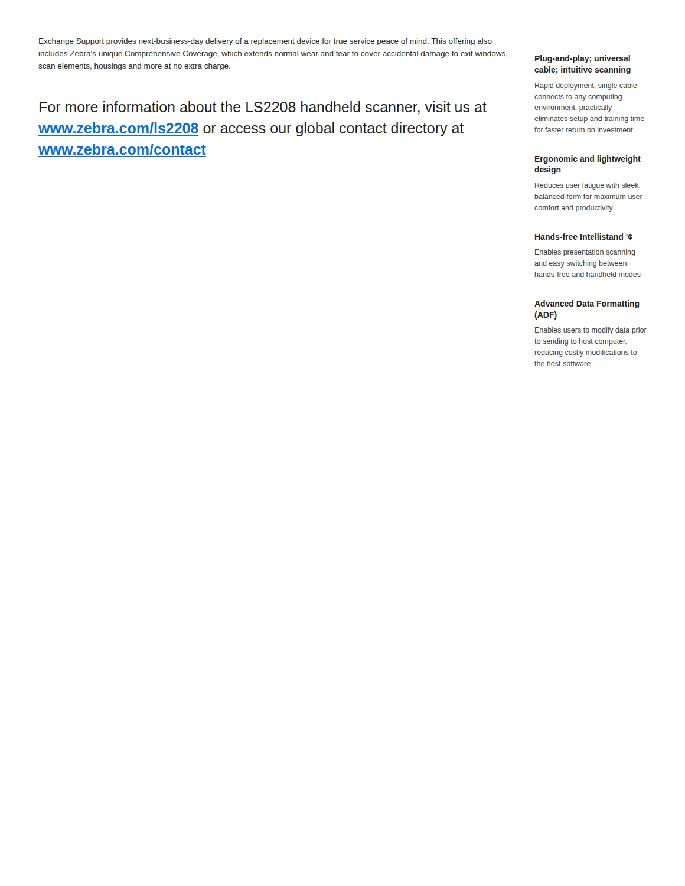Exchange Support provides next-business-day delivery of a replacement device for true service peace of mind. This offering also includes Zebra's unique Comprehensive Coverage, which extends normal wear and tear to cover accidental damage to exit windows, scan elements, housings and more at no extra charge.
For more information about the LS2208 handheld scanner, visit us at www.zebra.com/ls2208 or access our global contact directory at www.zebra.com/contact
Plug-and-play; universal cable; intuitive scanning
Rapid deployment; single cable connects to any computing environment; practically eliminates setup and training time for faster return on investment
Ergonomic and lightweight design
Reduces user fatigue with sleek, balanced form for maximum user comfort and productivity
Hands-free Intellistand '¢
Enables presentation scanning and easy switching between hands-free and handheld modes
Advanced Data Formatting (ADF)
Enables users to modify data prior to sending to host computer, reducing costly modifications to the host software